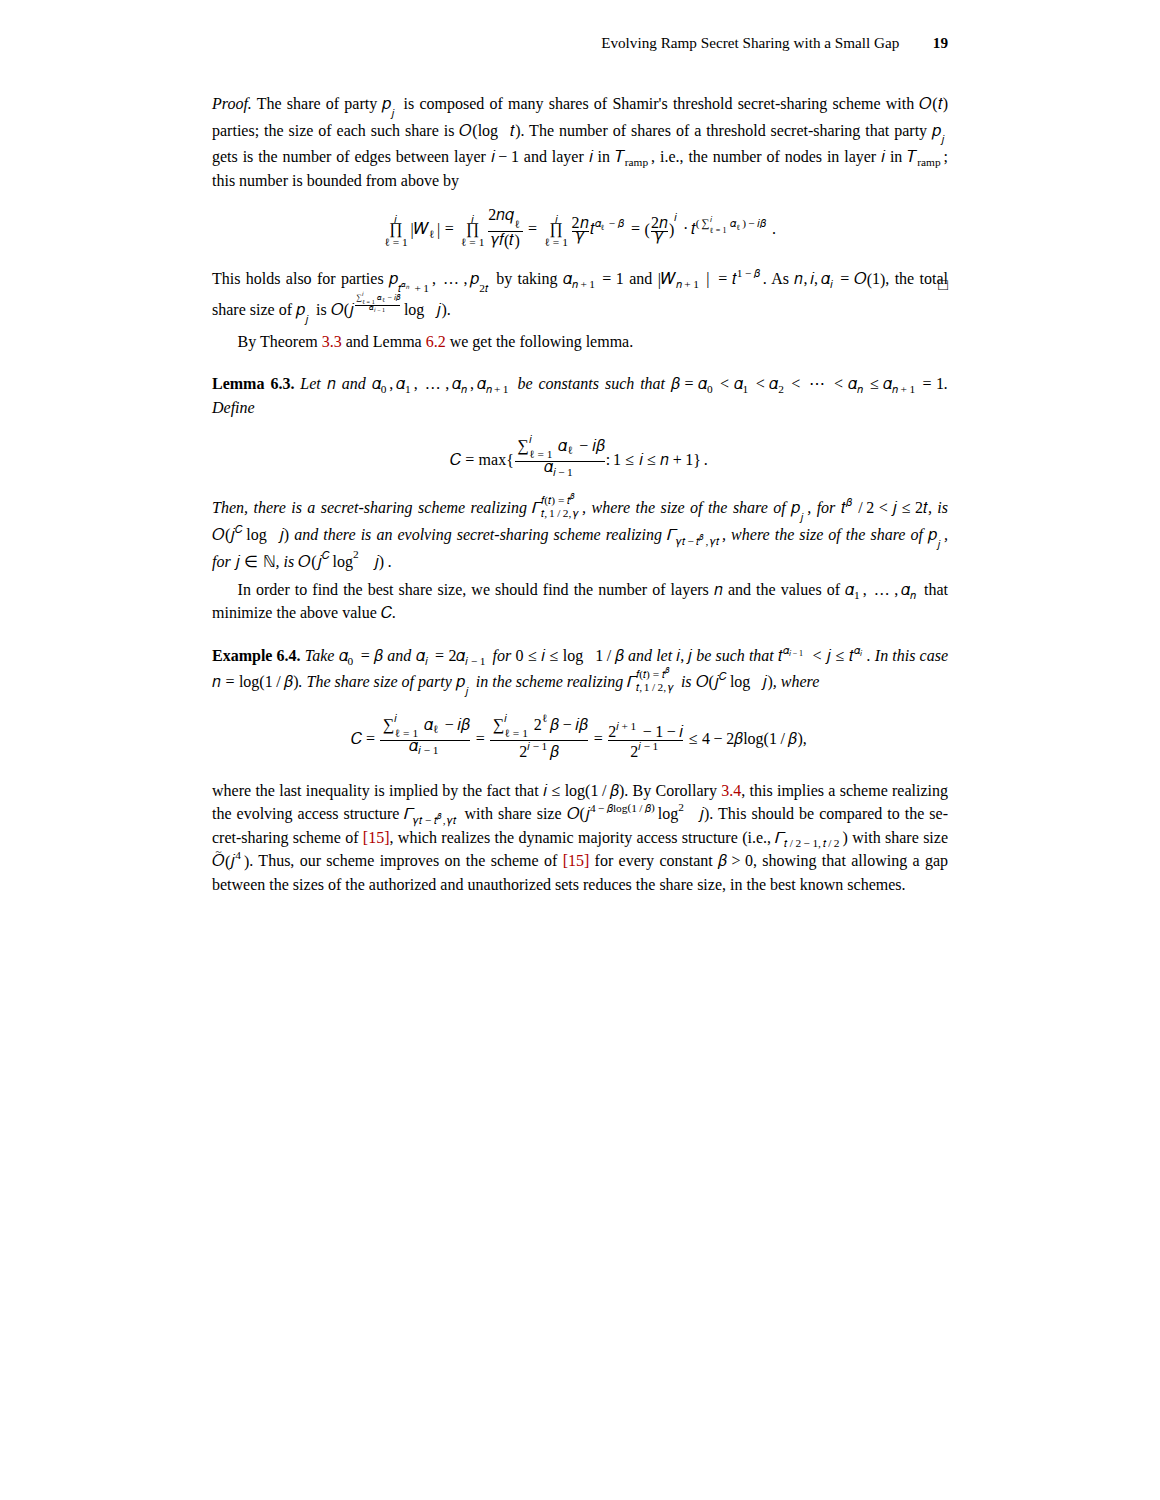Evolving Ramp Secret Sharing with a Small Gap 19
Proof. The share of party pj is composed of many shares of Shamir's threshold secret-sharing scheme with O(t) parties; the size of each such share is O(log t). The number of shares of a threshold secret-sharing that party pj gets is the number of edges between layer i−1 and layer i in Tramp, i.e., the number of nodes in layer i in Tramp; this number is bounded from above by
∏ℓ=1i |Wℓ| = ∏ℓ=1i 2nqℓγf(t) = ∏ℓ=1i 2nγ tαℓ−β = (2nγ)i · t(∑ℓ=1iαℓ)−iβ .
This holds also for parties ptαn+1,…,p2t by taking αn+1=1 and |Wn+1|=t1−β. As n,i,αi=O(1), the total share size of pj is O(j∑ℓ=1iαℓ−iβαi−1log j). □
By Theorem 3.3 and Lemma 6.2 we get the following lemma.
Lemma 6.3. Let n and α0,α1,…,αn,αn+1 be constants such that β=α0<α1<α2<⋯<αn≤αn+1=1. Define
C=max { ∑ℓ=1iαℓ−iβ αi−1 : 1≤i≤n+1 } .
Then, there is a secret-sharing scheme realizing Γt,1/2,γf(t)=tβ, where the size of the share of pj, for tβ/2<j≤2t, is O(jClog j) and there is an evolving secret-sharing scheme realizing Γγt−tβ,γt, where the size of the share of pj, for j∈ℕ, is O(jClog2 j) .
In order to find the best share size, we should find the number of layers n and the values of α1,…,αn that minimize the above value C.
Example 6.4. Take α0=β and αi=2αi−1 for 0≤i≤log 1/β and let i,j be such that tαi−1<j≤tαi. In this case n=log(1/β). The share size of party pj in the scheme realizing Γt,1/2,γf(t)=tβ is O(jClog j), where
C= ∑ℓ=1iαℓ−iβ αi−1 = ∑ℓ=1i2ℓβ−iβ 2i−1β = 2i+1−1−i 2i−1 ≤ 4−2βlog(1/β) ,
where the last inequality is implied by the fact that i≤log(1/β). By Corollary 3.4, this implies a scheme realizing the evolving access structure Γγt−tβ,γt with share size O(j4−βlog(1/β)log2 j). This should be compared to the secret-sharing scheme of [15], which realizes the dynamic majority access structure (i.e., Γt/2−1,t/2) with share size O~(j4). Thus, our scheme improves on the scheme of [15] for every constant β>0, showing that allowing a gap between the sizes of the authorized and unauthorized sets reduces the share size, in the best known schemes.